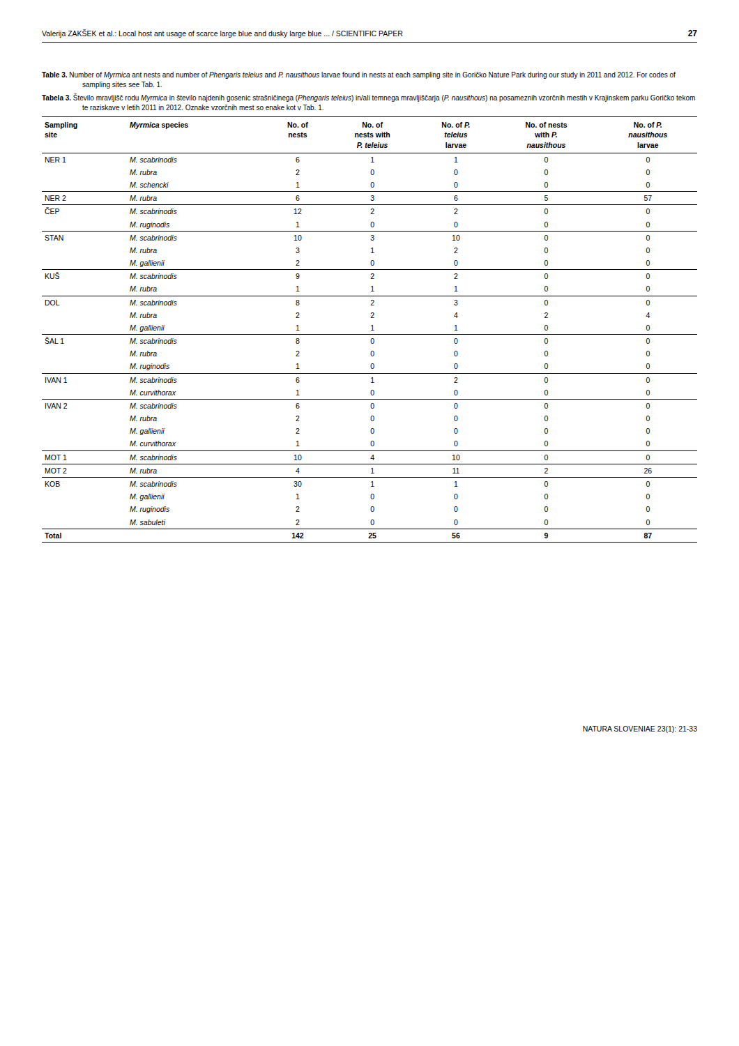Valerija ZAKŠEK et al.: Local host ant usage of scarce large blue and dusky large blue ... / SCIENTIFIC PAPER 27
Table 3. Number of Myrmica ant nests and number of Phengaris teleius and P. nausithous larvae found in nests at each sampling site in Goričko Nature Park during our study in 2011 and 2012. For codes of sampling sites see Tab. 1.
Tabela 3. Število mravljišč rodu Myrmica in število najdenih gosenic strašničinega (Phengaris teleius) in/ali temnega mravljiščarja (P. nausithous) na posameznih vzorčnih mestih v Krajinskem parku Goričko tekom te raziskave v letih 2011 in 2012. Oznake vzorčnih mest so enake kot v Tab. 1.
| Sampling site | Myrmica species | No. of nests | No. of nests with P. teleius | No. of P. teleius larvae | No. of nests with P. nausithous | No. of P. nausithous larvae |
| --- | --- | --- | --- | --- | --- | --- |
| NER 1 | M. scabrinodis | 6 | 1 | 1 | 0 | 0 |
| | M. rubra | 2 | 0 | 0 | 0 | 0 |
| | M. schencki | 1 | 0 | 0 | 0 | 0 |
| NER 2 | M. rubra | 6 | 3 | 6 | 5 | 57 |
| ČEP | M. scabrinodis | 12 | 2 | 2 | 0 | 0 |
| | M. ruginodis | 1 | 0 | 0 | 0 | 0 |
| STAN | M. scabrinodis | 10 | 3 | 10 | 0 | 0 |
| | M. rubra | 3 | 1 | 2 | 0 | 0 |
| | M. gallienii | 2 | 0 | 0 | 0 | 0 |
| KUŠ | M. scabrinodis | 9 | 2 | 2 | 0 | 0 |
| | M. rubra | 1 | 1 | 1 | 0 | 0 |
| DOL | M. scabrinodis | 8 | 2 | 3 | 0 | 0 |
| | M. rubra | 2 | 2 | 4 | 2 | 4 |
| | M. gallienii | 1 | 1 | 1 | 0 | 0 |
| ŠAL 1 | M. scabrinodis | 8 | 0 | 0 | 0 | 0 |
| | M. rubra | 2 | 0 | 0 | 0 | 0 |
| | M. ruginodis | 1 | 0 | 0 | 0 | 0 |
| IVAN 1 | M. scabrinodis | 6 | 1 | 2 | 0 | 0 |
| | M. curvithorax | 1 | 0 | 0 | 0 | 0 |
| IVAN 2 | M. scabrinodis | 6 | 0 | 0 | 0 | 0 |
| | M. rubra | 2 | 0 | 0 | 0 | 0 |
| | M. gallienii | 2 | 0 | 0 | 0 | 0 |
| | M. curvithorax | 1 | 0 | 0 | 0 | 0 |
| MOT 1 | M. scabrinodis | 10 | 4 | 10 | 0 | 0 |
| MOT 2 | M. rubra | 4 | 1 | 11 | 2 | 26 |
| KOB | M. scabrinodis | 30 | 1 | 1 | 0 | 0 |
| | M. gallienii | 1 | 0 | 0 | 0 | 0 |
| | M. ruginodis | 2 | 0 | 0 | 0 | 0 |
| | M. sabuleti | 2 | 0 | 0 | 0 | 0 |
| Total | | 142 | 25 | 56 | 9 | 87 |
NATURA SLOVENIAE 23(1): 21-33